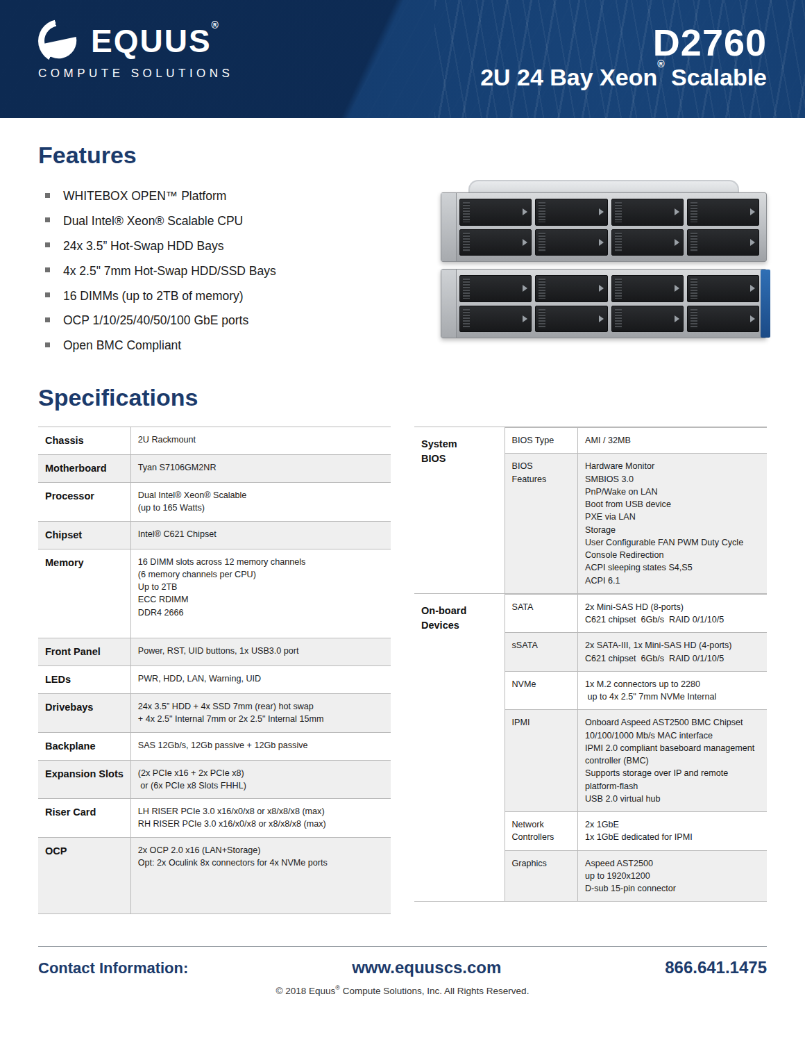EQUUS®
COMPUTE SOLUTIONS
D2760
2U 24 Bay Xeon® Scalable
Features
WHITEBOX OPEN™ Platform
Dual Intel® Xeon® Scalable CPU
24x 3.5” Hot-Swap HDD Bays
4x 2.5" 7mm Hot-Swap HDD/SSD Bays
16 DIMMs (up to 2TB of memory)
OCP 1/10/25/40/50/100 GbE ports
Open BMC Compliant
Specifications
| Chassis | 2U Rackmount |
| Motherboard | Tyan S7106GM2NR |
| Processor | Dual Intel® Xeon® Scalable (up to 165 Watts) |
| Chipset | Intel® C621 Chipset |
| Memory | 16 DIMM slots across 12 memory channels (6 memory channels per CPU) Up to 2TB ECC RDIMM DDR4 2666 |
| Front Panel | Power, RST, UID buttons, 1x USB3.0 port |
| LEDs | PWR, HDD, LAN, Warning, UID |
| Drivebays | 24x 3.5” HDD + 4x SSD 7mm (rear) hot swap + 4x 2.5" Internal 7mm or 2x 2.5" Internal 15mm |
| Backplane | SAS 12Gb/s, 12Gb passive + 12Gb passive |
| Expansion Slots | (2x PCIe x16 + 2x PCIe x8) or (6x PCIe x8 Slots FHHL) |
| Riser Card | LH RISER PCIe 3.0 x16/x0/x8 or x8/x8/x8 (max) RH RISER PCIe 3.0 x16/x0/x8 or x8/x8/x8 (max) |
| OCP | 2x OCP 2.0 x16 (LAN+Storage) Opt: 2x Oculink 8x connectors for 4x NVMe ports |
| System BIOS | / BIOS Type / AMI / 32MB / / BIOS Features / Hardware Monitor SMBIOS 3.0 PnP/Wake on LAN Boot from USB device PXE via LAN Storage User Configurable FAN PWM Duty Cycle Console Redirection ACPI sleeping states S4,S5 ACPI 6.1 / |
| On-board Devices | / SATA / 2x Mini-SAS HD (8-ports) C621 chipset 6Gb/s RAID 0/1/10/5 / / sSATA / 2x SATA-III, 1x Mini-SAS HD (4-ports) C621 chipset 6Gb/s RAID 0/1/10/5 / / NVMe / 1x M.2 connectors up to 2280 up to 4x 2.5" 7mm NVMe Internal / / IPMI / Onboard Aspeed AST2500 BMC Chipset 10/100/1000 Mb/s MAC interface IPMI 2.0 compliant baseboard management controller (BMC) Supports storage over IP and remote platform-flash USB 2.0 virtual hub / / Network Controllers / 2x 1GbE 1x 1GbE dedicated for IPMI / / Graphics / Aspeed AST2500 up to 1920x1200 D-sub 15-pin connector / |
Contact Information:
www.equuscs.com
866.641.1475
© 2018 Equus® Compute Solutions, Inc. All Rights Reserved.